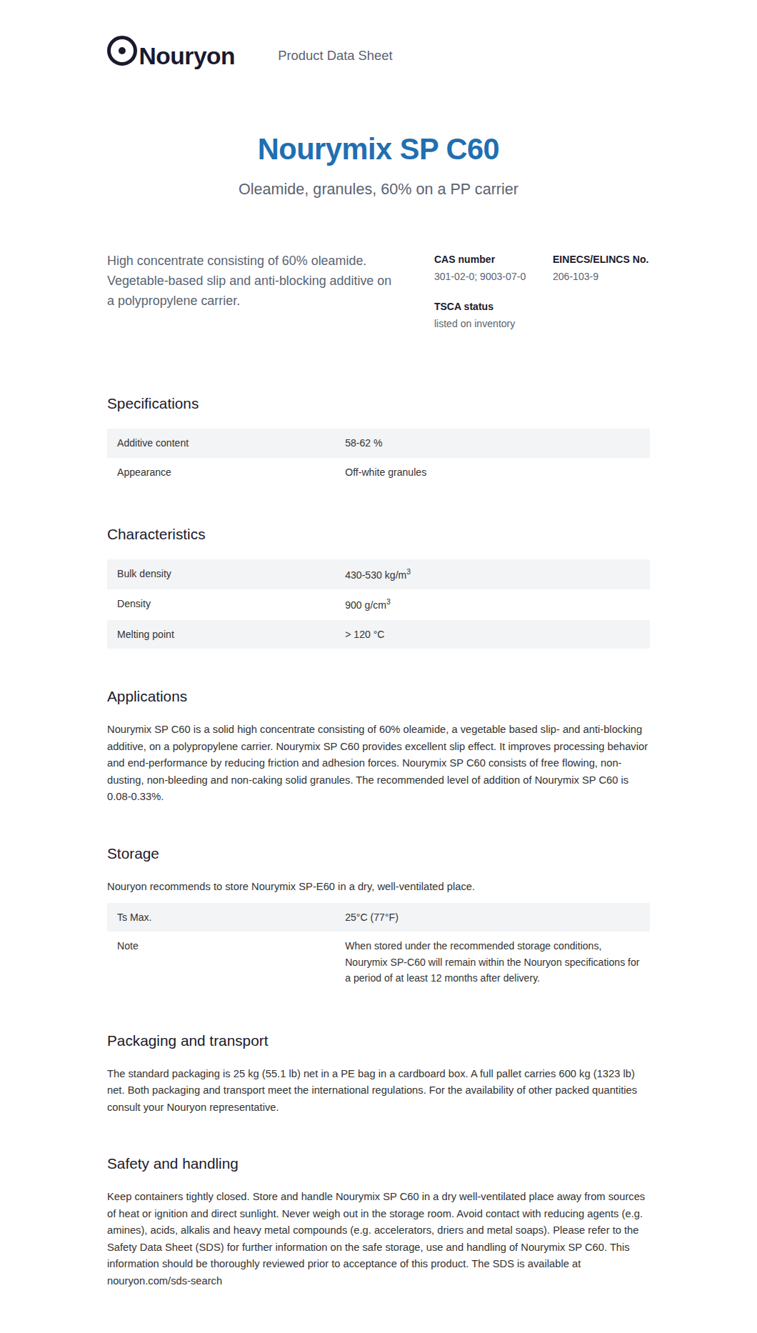Nouryon
Product Data Sheet
Nourymix SP C60
Oleamide, granules, 60% on a PP carrier
High concentrate consisting of 60% oleamide. Vegetable-based slip and anti-blocking additive on a polypropylene carrier.
CAS number
301-02-0; 9003-07-0
TSCA status
listed on inventory
EINECS/ELINCS No.
206-103-9
Specifications
| Additive content | 58-62 % |
| Appearance | Off-white granules |
Characteristics
| Bulk density | 430-530 kg/m 3 |
| Density | 900 g/cm 3 |
| Melting point | > 120 °C |
Applications
Nourymix SP C60 is a solid high concentrate consisting of 60% oleamide, a vegetable based slip- and anti-blocking additive, on a polypropylene carrier. Nourymix SP C60 provides excellent slip effect. It improves processing behavior and end-performance by reducing friction and adhesion forces. Nourymix SP C60 consists of free flowing, non-dusting, non-bleeding and non-caking solid granules. The recommended level of addition of Nourymix SP C60 is 0.08-0.33%.
Storage
Nouryon recommends to store Nourymix SP-E60 in a dry, well-ventilated place.
| Ts Max. | 25°C (77°F) |
| Note | When stored under the recommended storage conditions, Nourymix SP-C60 will remain within the Nouryon specifications for a period of at least 12 months after delivery. |
Packaging and transport
The standard packaging is 25 kg (55.1 lb) net in a PE bag in a cardboard box. A full pallet carries 600 kg (1323 lb) net. Both packaging and transport meet the international regulations. For the availability of other packed quantities consult your Nouryon representative.
Safety and handling
Keep containers tightly closed. Store and handle Nourymix SP C60 in a dry well-ventilated place away from sources of heat or ignition and direct sunlight. Never weigh out in the storage room. Avoid contact with reducing agents (e.g. amines), acids, alkalis and heavy metal compounds (e.g. accelerators, driers and metal soaps). Please refer to the Safety Data Sheet (SDS) for further information on the safe storage, use and handling of Nourymix SP C60. This information should be thoroughly reviewed prior to acceptance of this product. The SDS is available at nouryon.com/sds-search